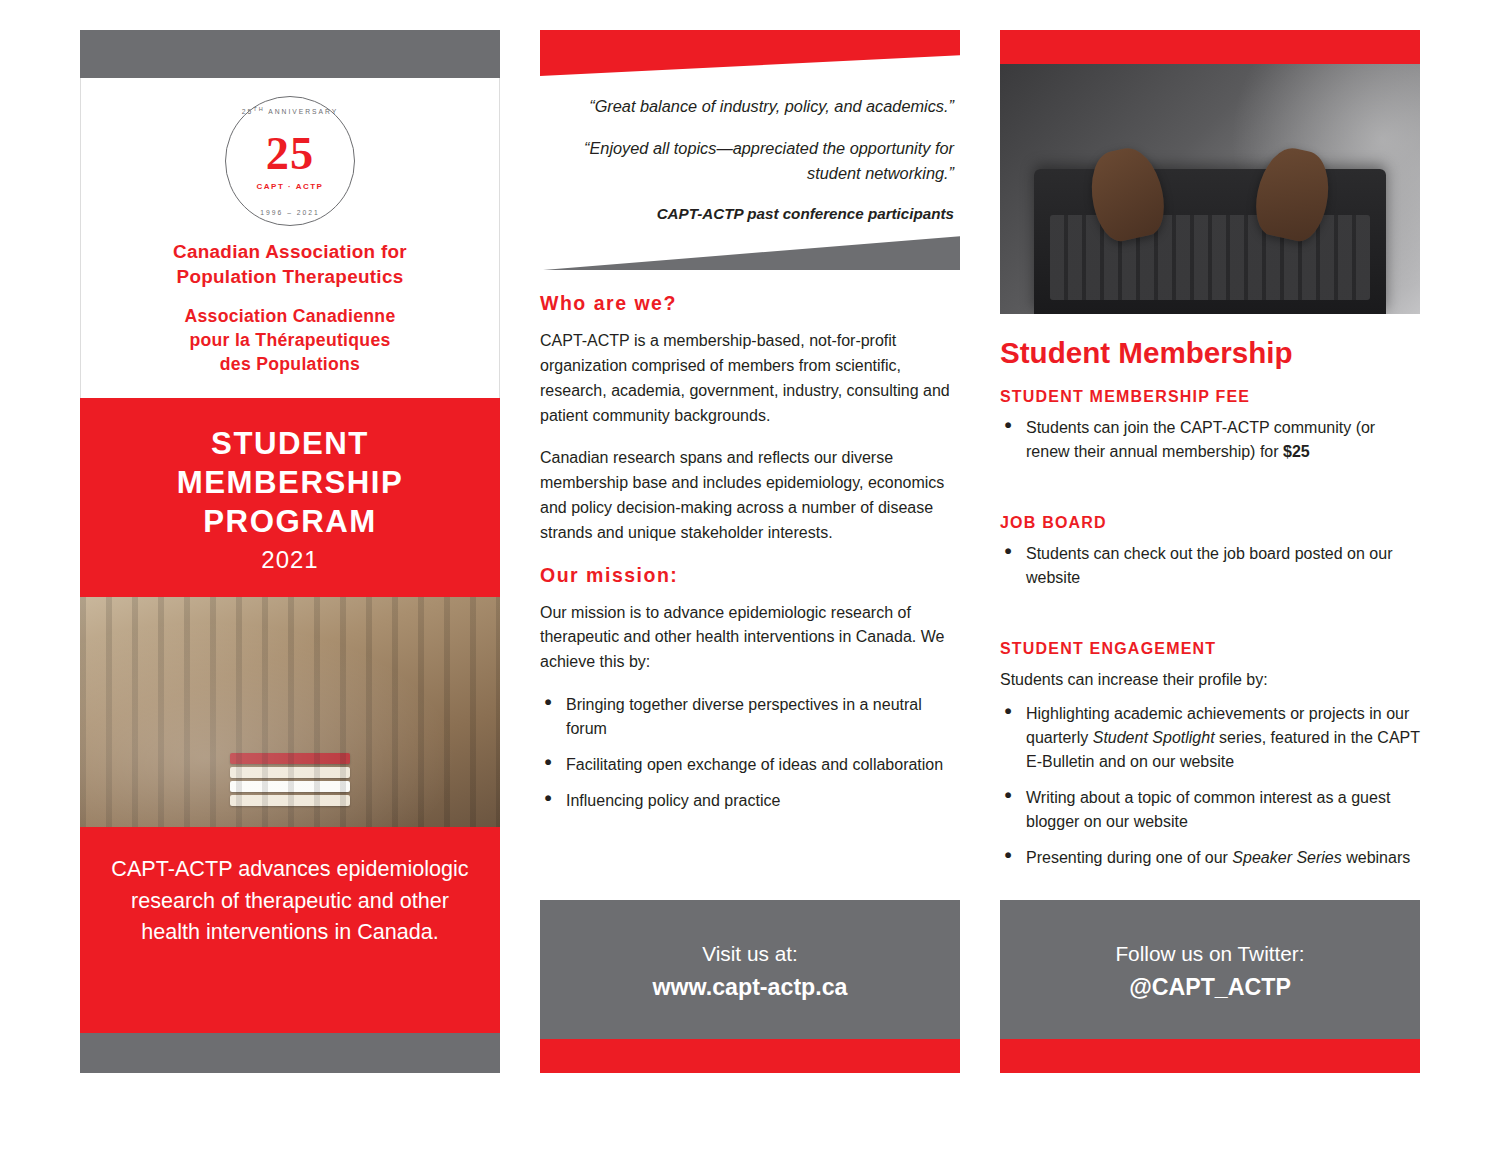25th Anniversary 25 CAPT · ACTP 1996 – 2021
Canadian Association for
Population Therapeutics
Association Canadienne
pour la Thérapeutiques
des Populations
Student
Membership
Program 2021
CAPT-ACTP advances epidemiologic research of therapeutic and other health interventions in Canada.
“Great balance of industry, policy, and academics.”
“Enjoyed all topics—appreciated the opportunity for student networking.”
CAPT-ACTP past conference participants
Who are we?
CAPT-ACTP is a membership-based, not-for-profit organization comprised of members from scientific, research, academia, government, industry, consulting and patient community backgrounds.
Canadian research spans and reflects our diverse membership base and includes epidemiology, economics and policy decision-making across a number of disease strands and unique stakeholder interests.
Our mission:
Our mission is to advance epidemiologic research of therapeutic and other health interventions in Canada. We achieve this by:
Bringing together diverse perspectives in a neutral forum
Facilitating open exchange of ideas and collaboration
Influencing policy and practice
Visit us at:
www.capt-actp.ca
Student Membership
Student Membership Fee
Students can join the CAPT-ACTP community (or renew their annual membership) for $25
Job Board
Students can check out the job board posted on our website
Student Engagement
Students can increase their profile by:
Highlighting academic achievements or projects in our quarterly Student Spotlight series, featured in the CAPT E-Bulletin and on our website
Writing about a topic of common interest as a guest blogger on our website
Presenting during one of our Speaker Series webinars
Follow us on Twitter:
@CAPT_ACTP